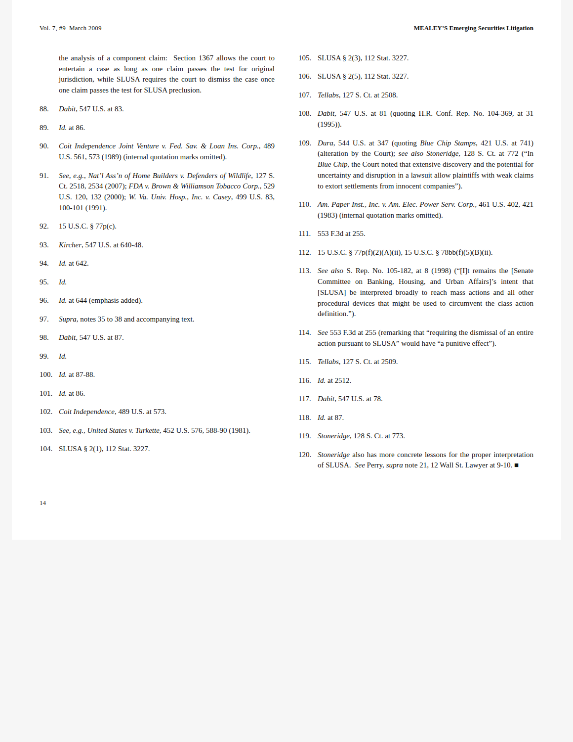Vol. 7, #9 March 2009
MEALEY’S Emerging Securities Litigation
the analysis of a component claim: Section 1367 allows the court to entertain a case as long as one claim passes the test for original jurisdiction, while SLUSA requires the court to dismiss the case once one claim passes the test for SLUSA preclusion.
88. Dabit, 547 U.S. at 83.
89. Id. at 86.
90. Coit Independence Joint Venture v. Fed. Sav. & Loan Ins. Corp., 489 U.S. 561, 573 (1989) (internal quotation marks omitted).
91. See, e.g., Nat’l Ass’n of Home Builders v. Defenders of Wildlife, 127 S. Ct. 2518, 2534 (2007); FDA v. Brown & Williamson Tobacco Corp., 529 U.S. 120, 132 (2000); W. Va. Univ. Hosp., Inc. v. Casey, 499 U.S. 83, 100-101 (1991).
92. 15 U.S.C. § 77p(c).
93. Kircher, 547 U.S. at 640-48.
94. Id. at 642.
95. Id.
96. Id. at 644 (emphasis added).
97. Supra, notes 35 to 38 and accompanying text.
98. Dabit, 547 U.S. at 87.
99. Id.
100. Id. at 87-88.
101. Id. at 86.
102. Coit Independence, 489 U.S. at 573.
103. See, e.g., United States v. Turkette, 452 U.S. 576, 588-90 (1981).
104. SLUSA § 2(1), 112 Stat. 3227.
105. SLUSA § 2(3), 112 Stat. 3227.
106. SLUSA § 2(5), 112 Stat. 3227.
107. Tellabs, 127 S. Ct. at 2508.
108. Dabit, 547 U.S. at 81 (quoting H.R. Conf. Rep. No. 104-369, at 31 (1995)).
109. Dura, 544 U.S. at 347 (quoting Blue Chip Stamps, 421 U.S. at 741) (alteration by the Court); see also Stoneridge, 128 S. Ct. at 772 (“In Blue Chip, the Court noted that extensive discovery and the potential for uncertainty and disruption in a lawsuit allow plaintiffs with weak claims to extort settlements from innocent companies”).
110. Am. Paper Inst., Inc. v. Am. Elec. Power Serv. Corp., 461 U.S. 402, 421 (1983) (internal quotation marks omitted).
111. 553 F.3d at 255.
112. 15 U.S.C. § 77p(f)(2)(A)(ii), 15 U.S.C. § 78bb(f)(5)(B)(ii).
113. See also S. Rep. No. 105-182, at 8 (1998) (“[I]t remains the [Senate Committee on Banking, Housing, and Urban Affairs]’s intent that [SLUSA] be interpreted broadly to reach mass actions and all other procedural devices that might be used to circumvent the class action definition.”).
114. See 553 F.3d at 255 (remarking that “requiring the dismissal of an entire action pursuant to SLUSA” would have “a punitive effect”).
115. Tellabs, 127 S. Ct. at 2509.
116. Id. at 2512.
117. Dabit, 547 U.S. at 78.
118. Id. at 87.
119. Stoneridge, 128 S. Ct. at 773.
120. Stoneridge also has more concrete lessons for the proper interpretation of SLUSA. See Perry, supra note 21, 12 Wall St. Lawyer at 9-10. ■
14